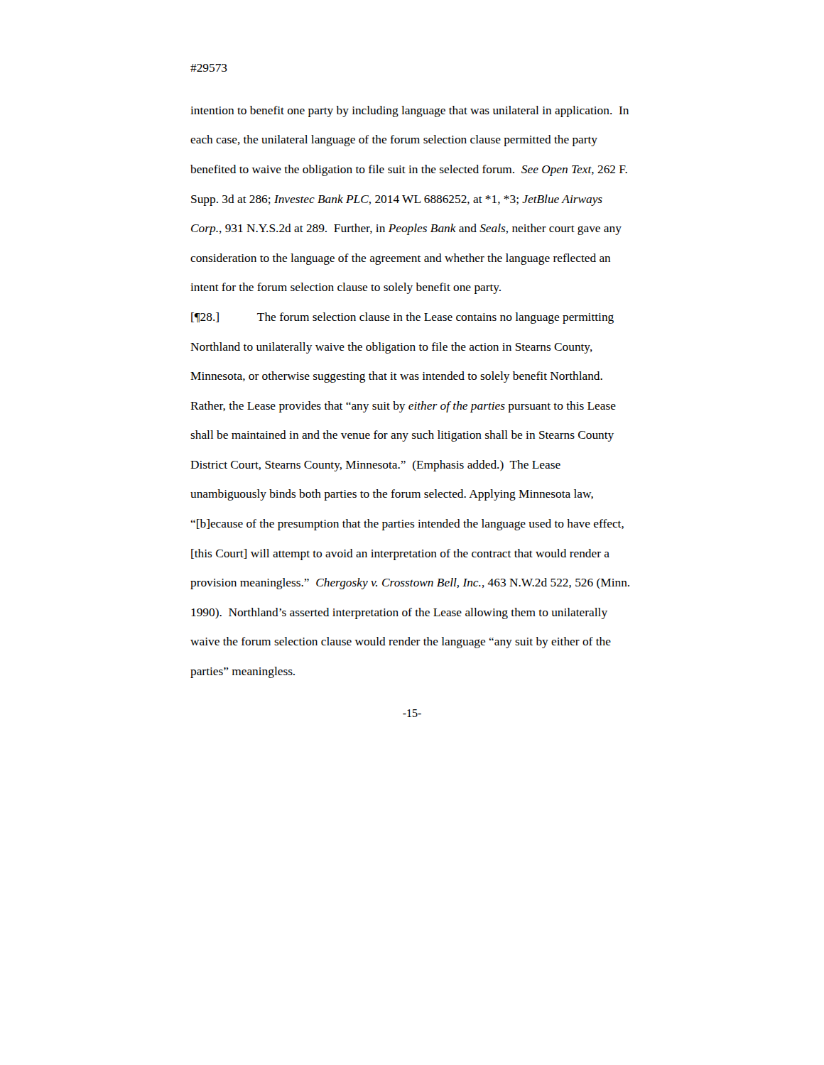#29573
intention to benefit one party by including language that was unilateral in application. In each case, the unilateral language of the forum selection clause permitted the party benefited to waive the obligation to file suit in the selected forum. See Open Text, 262 F. Supp. 3d at 286; Investec Bank PLC, 2014 WL 6886252, at *1, *3; JetBlue Airways Corp., 931 N.Y.S.2d at 289. Further, in Peoples Bank and Seals, neither court gave any consideration to the language of the agreement and whether the language reflected an intent for the forum selection clause to solely benefit one party.
[¶28.] The forum selection clause in the Lease contains no language permitting Northland to unilaterally waive the obligation to file the action in Stearns County, Minnesota, or otherwise suggesting that it was intended to solely benefit Northland. Rather, the Lease provides that “any suit by either of the parties pursuant to this Lease shall be maintained in and the venue for any such litigation shall be in Stearns County District Court, Stearns County, Minnesota.” (Emphasis added.) The Lease unambiguously binds both parties to the forum selected. Applying Minnesota law, “[b]ecause of the presumption that the parties intended the language used to have effect, [this Court] will attempt to avoid an interpretation of the contract that would render a provision meaningless.” Chergosky v. Crosstown Bell, Inc., 463 N.W.2d 522, 526 (Minn. 1990). Northland’s asserted interpretation of the Lease allowing them to unilaterally waive the forum selection clause would render the language “any suit by either of the parties” meaningless.
-15-